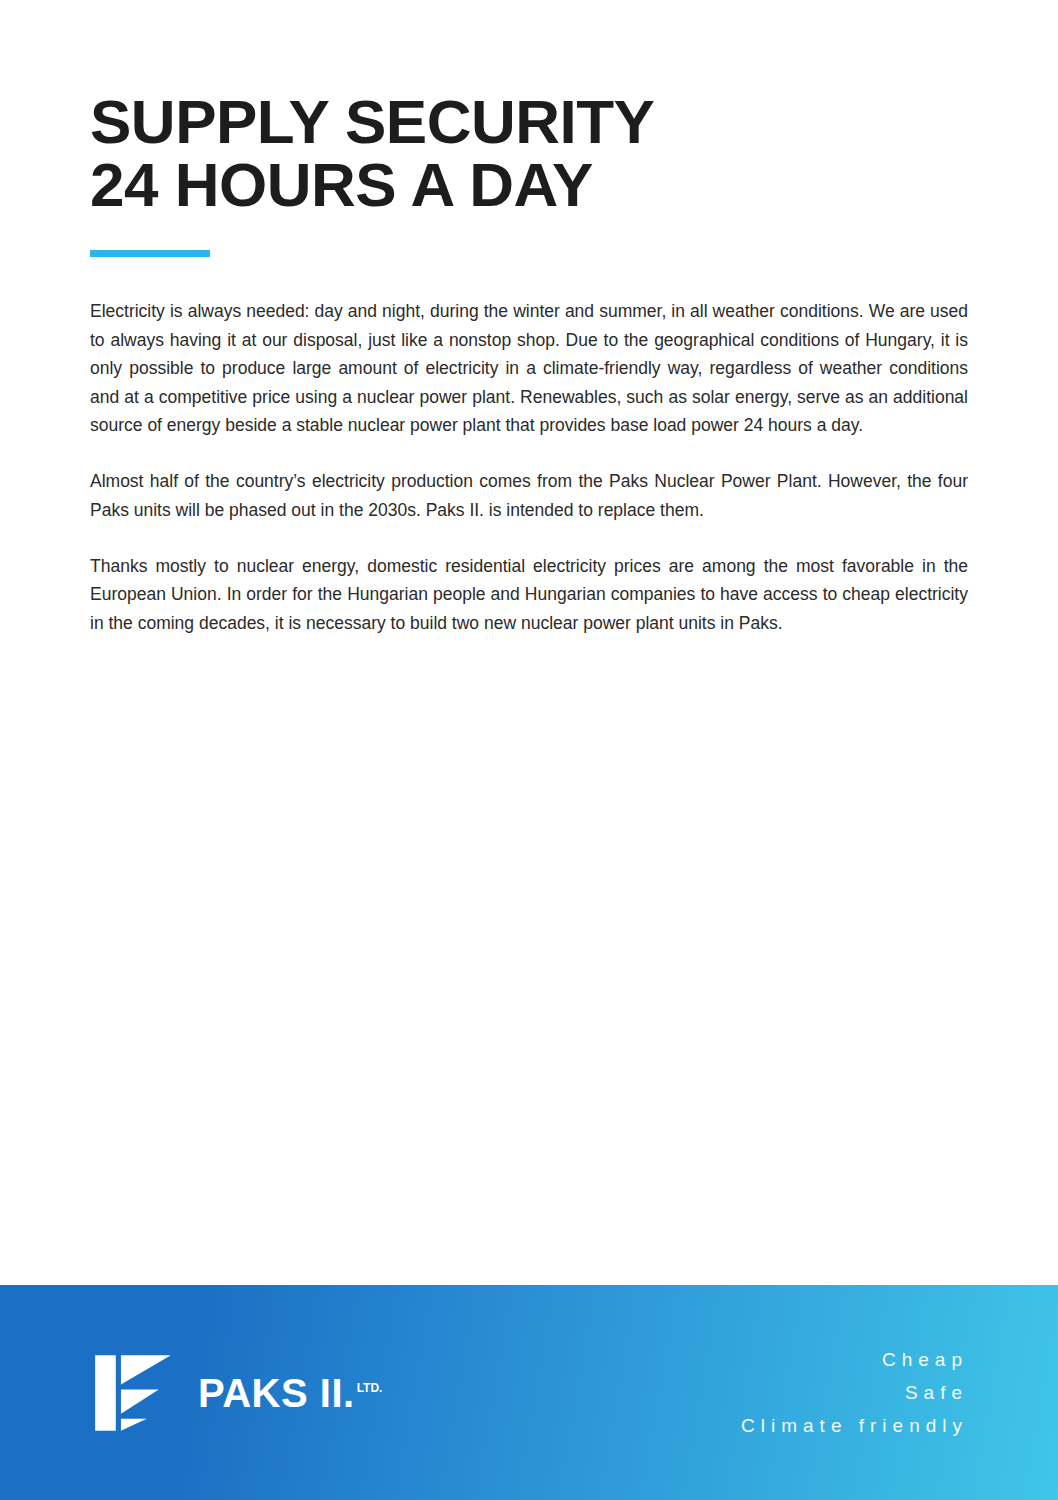Supply Security 24 Hours a Day
Electricity is always needed: day and night, during the winter and summer, in all weather conditions. We are used to always having it at our disposal, just like a nonstop shop. Due to the geographical conditions of Hungary, it is only possible to produce large amount of electricity in a climate-friendly way, regardless of weather conditions and at a competitive price using a nuclear power plant. Renewables, such as solar energy, serve as an additional source of energy beside a stable nuclear power plant that provides base load power 24 hours a day.
Almost half of the country’s electricity production comes from the Paks Nuclear Power Plant. However, the four Paks units will be phased out in the 2030s. Paks II. is intended to replace them.
Thanks mostly to nuclear energy, domestic residential electricity prices are among the most favorable in the European Union. In order for the Hungarian people and Hungarian companies to have access to cheap electricity in the coming decades, it is necessary to build two new nuclear power plant units in Paks.
PAKS II.LTD.
Cheap Safe Climate friendly